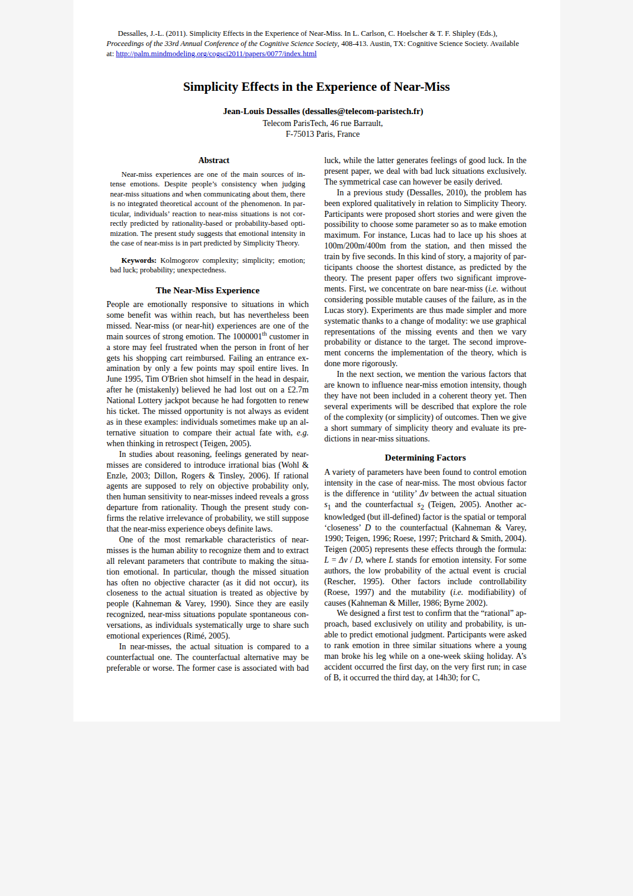Dessalles, J.-L. (2011). Simplicity Effects in the Experience of Near-Miss. In L. Carlson, C. Hoelscher & T. F. Shipley (Eds.), Proceedings of the 33rd Annual Conference of the Cognitive Science Society, 408-413. Austin, TX: Cognitive Science Society. Available at: http://palm.mindmodeling.org/cogsci2011/papers/0077/index.html
Simplicity Effects in the Experience of Near-Miss
Jean-Louis Dessalles (dessalles@telecom-paristech.fr)
Telecom ParisTech, 46 rue Barrault,
F-75013 Paris, France
Abstract
Near-miss experiences are one of the main sources of intense emotions. Despite people’s consistency when judging near-miss situations and when communicating about them, there is no integrated theoretical account of the phenomenon. In particular, individuals’ reaction to near-miss situations is not correctly predicted by rationality-based or probability-based optimization. The present study suggests that emotional intensity in the case of near-miss is in part predicted by Simplicity Theory.
Keywords: Kolmogorov complexity; simplicity; emotion; bad luck; probability; unexpectedness.
The Near-Miss Experience
People are emotionally responsive to situations in which some benefit was within reach, but has nevertheless been missed. Near-miss (or near-hit) experiences are one of the main sources of strong emotion. The 1000001th customer in a store may feel frustrated when the person in front of her gets his shopping cart reimbursed. Failing an entrance examination by only a few points may spoil entire lives. In June 1995, Tim O'Brien shot himself in the head in despair, after he (mistakenly) believed he had lost out on a £2.7m National Lottery jackpot because he had forgotten to renew his ticket. The missed opportunity is not always as evident as in these examples: individuals sometimes make up an alternative situation to compare their actual fate with, e.g. when thinking in retrospect (Teigen, 2005).
In studies about reasoning, feelings generated by near-misses are considered to introduce irrational bias (Wohl & Enzle, 2003; Dillon, Rogers & Tinsley, 2006). If rational agents are supposed to rely on objective probability only, then human sensitivity to near-misses indeed reveals a gross departure from rationality. Though the present study confirms the relative irrelevance of probability, we still suppose that the near-miss experience obeys definite laws.
One of the most remarkable characteristics of near-misses is the human ability to recognize them and to extract all relevant parameters that contribute to making the situation emotional. In particular, though the missed situation has often no objective character (as it did not occur), its closeness to the actual situation is treated as objective by people (Kahneman & Varey, 1990). Since they are easily recognized, near-miss situations populate spontaneous conversations, as individuals systematically urge to share such emotional experiences (Rimé, 2005).
In near-misses, the actual situation is compared to a counterfactual one. The counterfactual alternative may be preferable or worse. The former case is associated with bad luck, while the latter generates feelings of good luck. In the present paper, we deal with bad luck situations exclusively. The symmetrical case can however be easily derived.
In a previous study (Dessalles, 2010), the problem has been explored qualitatively in relation to Simplicity Theory. Participants were proposed short stories and were given the possibility to choose some parameter so as to make emotion maximum. For instance, Lucas had to lace up his shoes at 100m/200m/400m from the station, and then missed the train by five seconds. In this kind of story, a majority of participants choose the shortest distance, as predicted by the theory. The present paper offers two significant improvements. First, we concentrate on bare near-miss (i.e. without considering possible mutable causes of the failure, as in the Lucas story). Experiments are thus made simpler and more systematic thanks to a change of modality: we use graphical representations of the missing events and then we vary probability or distance to the target. The second improvement concerns the implementation of the theory, which is done more rigorously.
In the next section, we mention the various factors that are known to influence near-miss emotion intensity, though they have not been included in a coherent theory yet. Then several experiments will be described that explore the role of the complexity (or simplicity) of outcomes. Then we give a short summary of simplicity theory and evaluate its predictions in near-miss situations.
Determining Factors
A variety of parameters have been found to control emotion intensity in the case of near-miss. The most obvious factor is the difference in ‘utility’ Δv between the actual situation s1 and the counterfactual s2 (Teigen, 2005). Another acknowledged (but ill-defined) factor is the spatial or temporal ‘closeness’ D to the counterfactual (Kahneman & Varey, 1990; Teigen, 1996; Roese, 1997; Pritchard & Smith, 2004). Teigen (2005) represents these effects through the formula: L = Δv / D, where L stands for emotion intensity. For some authors, the low probability of the actual event is crucial (Rescher, 1995). Other factors include controllability (Roese, 1997) and the mutability (i.e. modifiability) of causes (Kahneman & Miller, 1986; Byrne 2002).
We designed a first test to confirm that the “rational” approach, based exclusively on utility and probability, is unable to predict emotional judgment. Participants were asked to rank emotion in three similar situations where a young man broke his leg while on a one-week skiing holiday. A’s accident occurred the first day, on the very first run; in case of B, it occurred the third day, at 14h30; for C,